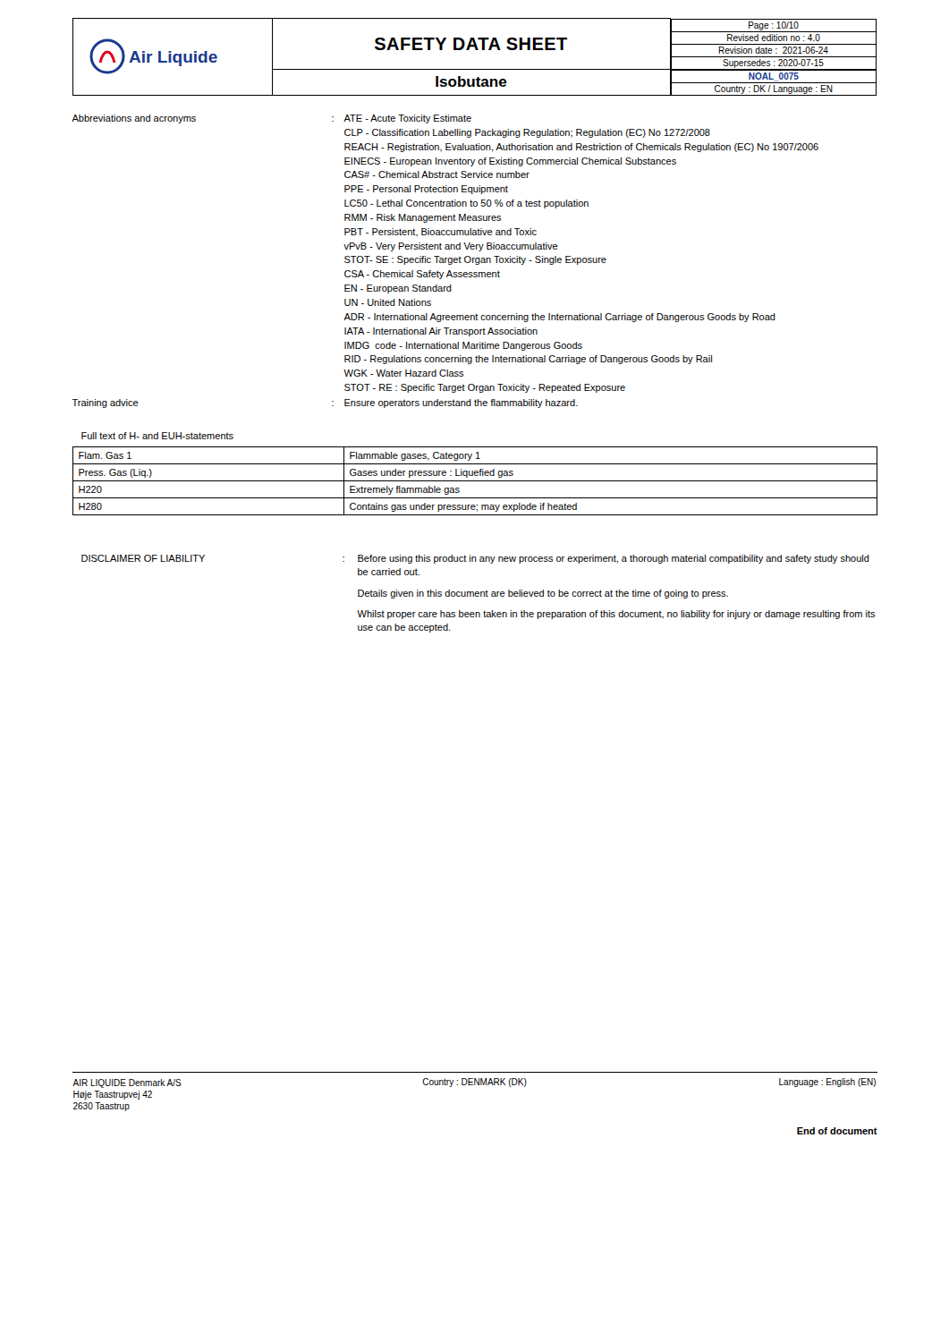| Air Liquide | SAFETY DATA SHEET | / Page : 10/10 / / Revised edition no : 4.0 / / Revision date : 2021-06-24 / / Supersedes : 2020-07-15 / |
| Isobutane | / NOAL_0075 / / Country : DK / Language : EN / |
| Abbreviations and acronyms | : | ATE - Acute Toxicity Estimate CLP - Classification Labelling Packaging Regulation; Regulation (EC) No 1272/2008 REACH - Registration, Evaluation, Authorisation and Restriction of Chemicals Regulation (EC) No 1907/2006 EINECS - European Inventory of Existing Commercial Chemical Substances CAS# - Chemical Abstract Service number PPE - Personal Protection Equipment LC50 - Lethal Concentration to 50 % of a test population RMM - Risk Management Measures PBT - Persistent, Bioaccumulative and Toxic vPvB - Very Persistent and Very Bioaccumulative STOT- SE : Specific Target Organ Toxicity - Single Exposure CSA - Chemical Safety Assessment EN - European Standard UN - United Nations ADR - International Agreement concerning the International Carriage of Dangerous Goods by Road IATA - International Air Transport Association IMDG code - International Maritime Dangerous Goods RID - Regulations concerning the International Carriage of Dangerous Goods by Rail WGK - Water Hazard Class STOT - RE : Specific Target Organ Toxicity - Repeated Exposure |
| Training advice | : | Ensure operators understand the flammability hazard. |
Full text of H- and EUH-statements
| Flam. Gas 1 | Flammable gases, Category 1 |
| Press. Gas (Liq.) | Gases under pressure : Liquefied gas |
| H220 | Extremely flammable gas |
| H280 | Contains gas under pressure; may explode if heated |
| DISCLAIMER OF LIABILITY | : | Before using this product in any new process or experiment, a thorough material compatibility and safety study should be carried out. Details given in this document are believed to be correct at the time of going to press. Whilst proper care has been taken in the preparation of this document, no liability for injury or damage resulting from its use can be accepted. |
| AIR LIQUIDE Denmark A/S Høje Taastrupvej 42 2630 Taastrup | Country : DENMARK (DK) | Language : English (EN) |
End of document